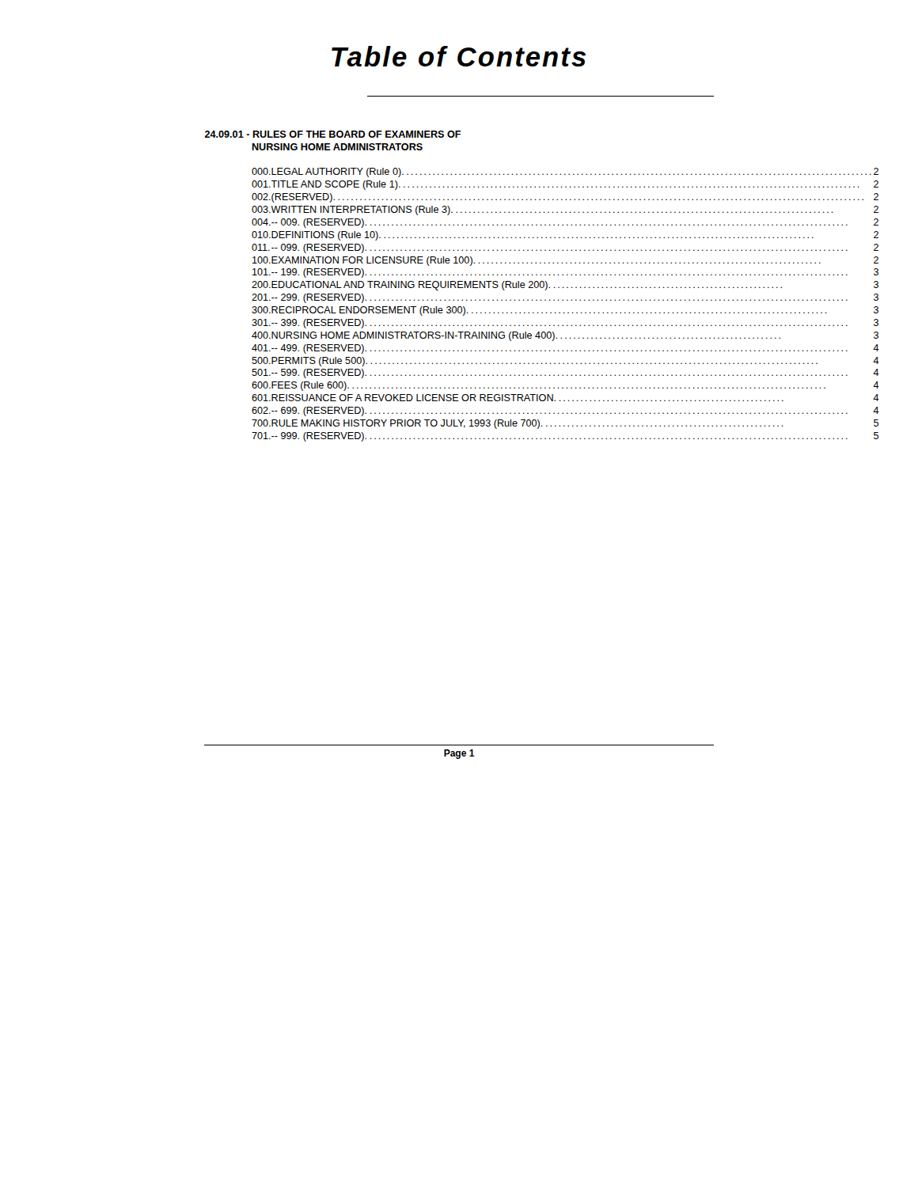Table of Contents
24.09.01 - RULES OF THE BOARD OF EXAMINERS OF NURSING HOME ADMINISTRATORS
| 000. | LEGAL AUTHORITY (Rule 0). ........................................................................................................... | 2 |
| 001. | TITLE AND SCOPE (Rule 1). ......................................................................................................... | 2 |
| 002. | (RESERVED). ......................................................................................................................... | 2 |
| 003. | WRITTEN INTERPRETATIONS (Rule 3). ....................................................................................... | 2 |
| 004. | -- 009. (RESERVED). .............................................................................................................. | 2 |
| 010. | DEFINITIONS (Rule 10). ................................................................................................... | 2 |
| 011. | -- 099. (RESERVED). .............................................................................................................. | 2 |
| 100. | EXAMINATION FOR LICENSURE (Rule 100). ............................................................................... | 2 |
| 101. | -- 199. (RESERVED). .............................................................................................................. | 3 |
| 200. | EDUCATIONAL AND TRAINING REQUIREMENTS (Rule 200). ..................................................... | 3 |
| 201. | -- 299. (RESERVED). .............................................................................................................. | 3 |
| 300. | RECIPROCAL ENDORSEMENT (Rule 300). .................................................................................. | 3 |
| 301. | -- 399. (RESERVED). .............................................................................................................. | 3 |
| 400. | NURSING HOME ADMINISTRATORS-IN-TRAINING (Rule 400). ................................................... | 3 |
| 401. | -- 499. (RESERVED). .............................................................................................................. | 4 |
| 500. | PERMITS (Rule 500). ....................................................................................................... | 4 |
| 501. | -- 599. (RESERVED). .............................................................................................................. | 4 |
| 600. | FEES (Rule 600). ............................................................................................................. | 4 |
| 601. | REISSUANCE OF A REVOKED LICENSE OR REGISTRATION. .................................................... | 4 |
| 602. | -- 699. (RESERVED). .............................................................................................................. | 4 |
| 700. | RULE MAKING HISTORY PRIOR TO JULY, 1993 (Rule 700). ....................................................... | 5 |
| 701. | -- 999. (RESERVED). .............................................................................................................. | 5 |
Page 1